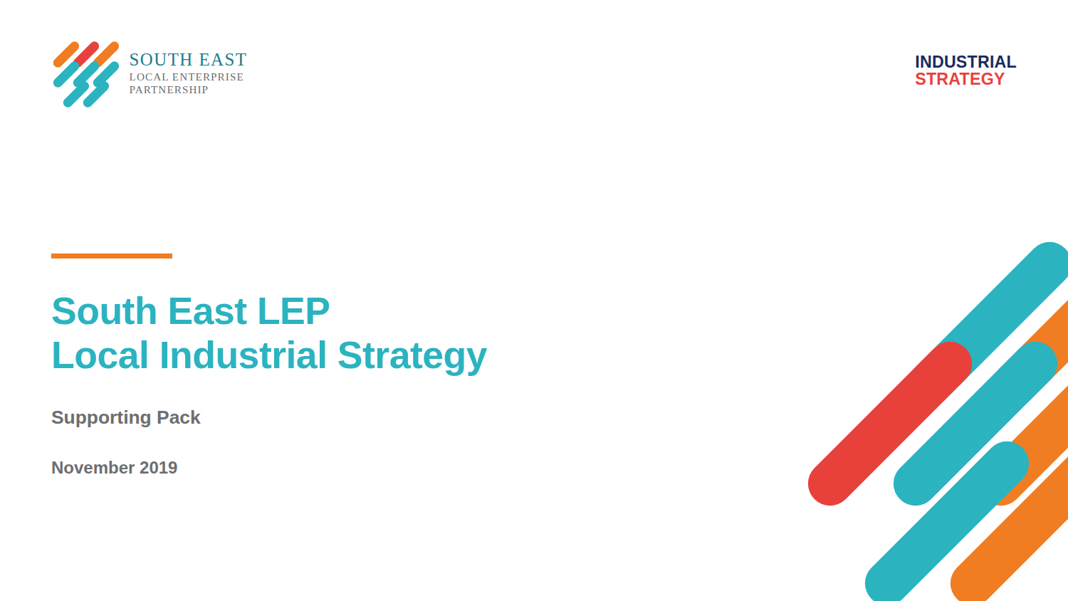SOUTH EAST
LOCAL ENTERPRISE
PARTNERSHIP
INDUSTRIAL STRATEGY
South East LEP
Local Industrial Strategy
Supporting Pack
November 2019